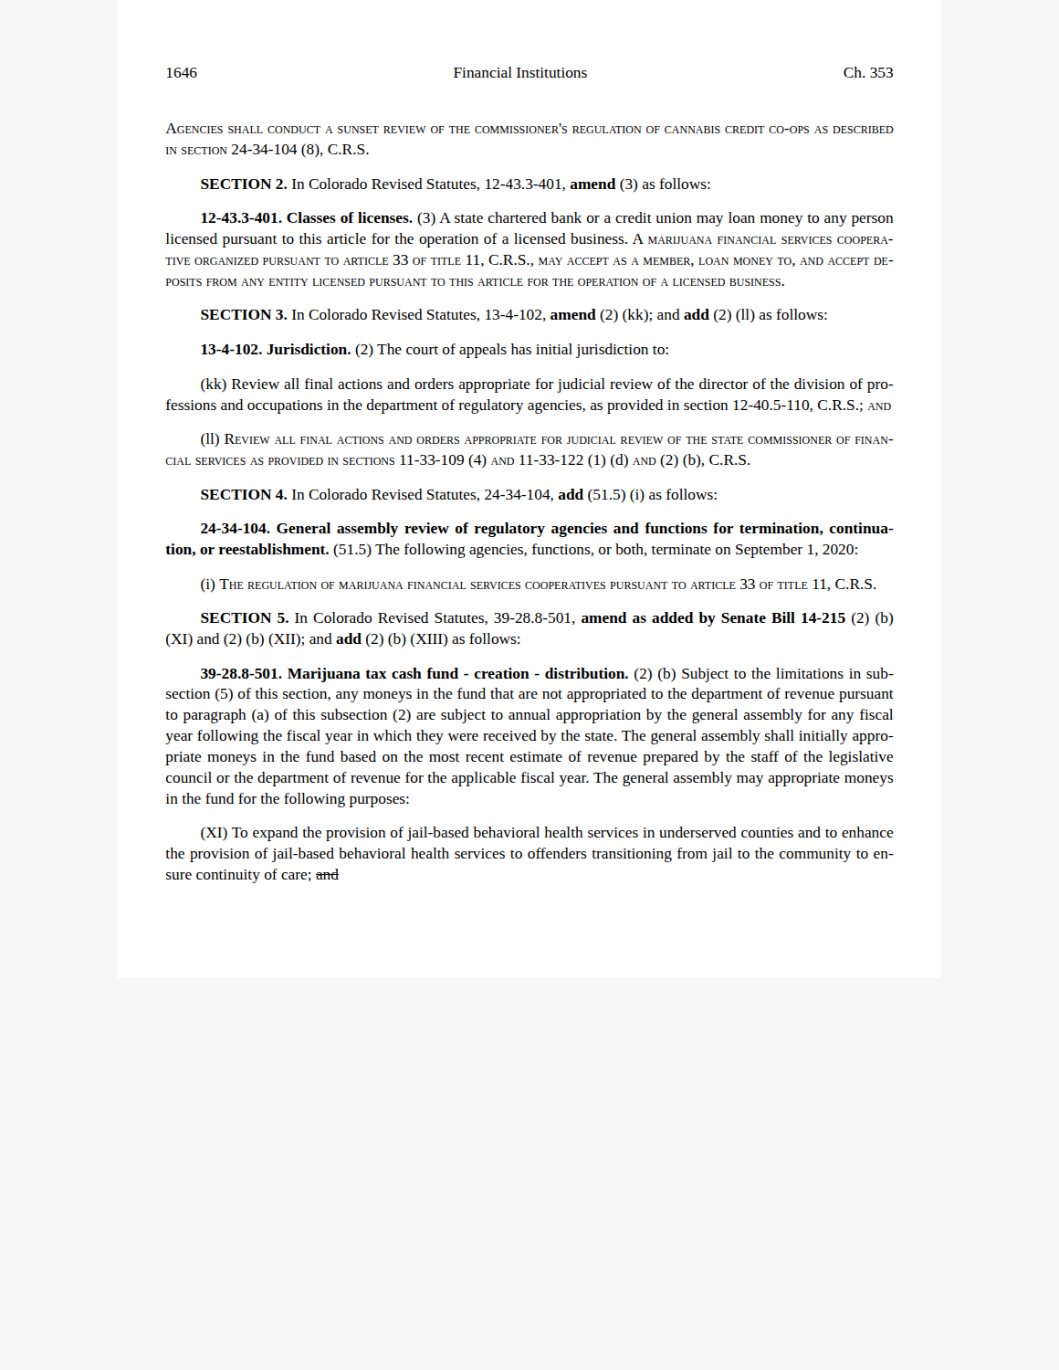1646 Financial Institutions Ch. 353
Agencies shall conduct a sunset review of the commissioner's regulation of cannabis credit co-ops as described in section 24-34-104 (8), C.R.S.
SECTION 2. In Colorado Revised Statutes, 12-43.3-401, amend (3) as follows:
12-43.3-401. Classes of licenses. (3) A state chartered bank or a credit union may loan money to any person licensed pursuant to this article for the operation of a licensed business. A marijuana financial services cooperative organized pursuant to article 33 of title 11, C.R.S., may accept as a member, loan money to, and accept deposits from any entity licensed pursuant to this article for the operation of a licensed business.
SECTION 3. In Colorado Revised Statutes, 13-4-102, amend (2) (kk); and add (2) (ll) as follows:
13-4-102. Jurisdiction. (2) The court of appeals has initial jurisdiction to:
(kk) Review all final actions and orders appropriate for judicial review of the director of the division of professions and occupations in the department of regulatory agencies, as provided in section 12-40.5-110, C.R.S.; and
(ll) Review all final actions and orders appropriate for judicial review of the state commissioner of financial services as provided in sections 11-33-109 (4) and 11-33-122 (1) (d) and (2) (b), C.R.S.
SECTION 4. In Colorado Revised Statutes, 24-34-104, add (51.5) (i) as follows:
24-34-104. General assembly review of regulatory agencies and functions for termination, continuation, or reestablishment. (51.5) The following agencies, functions, or both, terminate on September 1, 2020:
(i) The regulation of marijuana financial services cooperatives pursuant to article 33 of title 11, C.R.S.
SECTION 5. In Colorado Revised Statutes, 39-28.8-501, amend as added by Senate Bill 14-215 (2) (b) (XI) and (2) (b) (XII); and add (2) (b) (XIII) as follows:
39-28.8-501. Marijuana tax cash fund - creation - distribution. (2) (b) Subject to the limitations in subsection (5) of this section, any moneys in the fund that are not appropriated to the department of revenue pursuant to paragraph (a) of this subsection (2) are subject to annual appropriation by the general assembly for any fiscal year following the fiscal year in which they were received by the state. The general assembly shall initially appropriate moneys in the fund based on the most recent estimate of revenue prepared by the staff of the legislative council or the department of revenue for the applicable fiscal year. The general assembly may appropriate moneys in the fund for the following purposes:
(XI) To expand the provision of jail-based behavioral health services in underserved counties and to enhance the provision of jail-based behavioral health services to offenders transitioning from jail to the community to ensure continuity of care; and